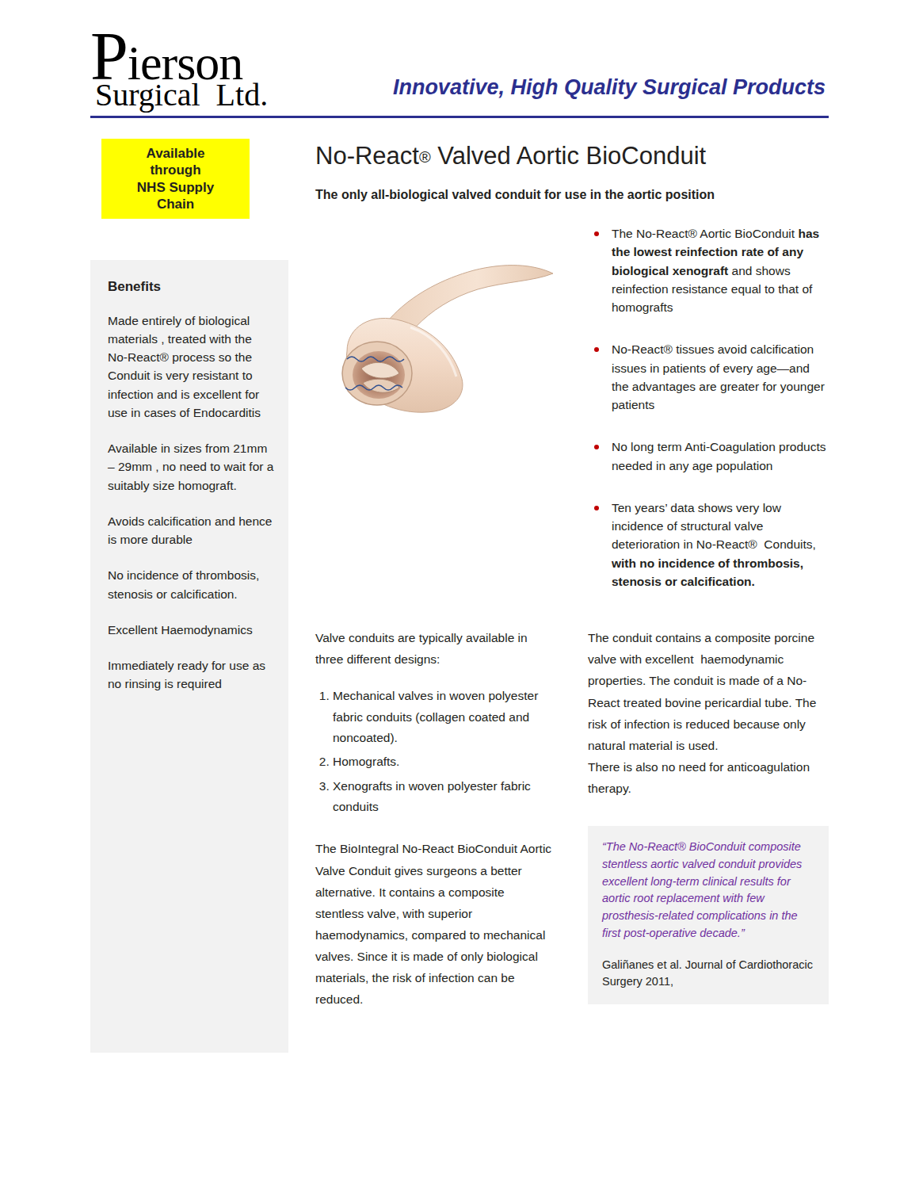Pierson
Surgical Ltd.
Innovative, High Quality Surgical Products
Available
through
NHS Supply
Chain
Benefits
Made entirely of biological materials , treated with the No-React® process so the Conduit is very resistant to infection and is excellent for use in cases of Endocarditis
Available in sizes from 21mm – 29mm , no need to wait for a suitably size homograft.
Avoids calcification and hence is more durable
No incidence of thrombosis, stenosis or calcification.
Excellent Haemodynamics
Immediately ready for use as no rinsing is required
No-React® Valved Aortic BioConduit
The only all-biological valved conduit for use in the aortic position
The No-React® Aortic BioConduit has the lowest reinfection rate of any biological xenograft and shows reinfection resistance equal to that of homografts
No-React® tissues avoid calcification issues in patients of every age—and the advantages are greater for younger patients
No long term Anti-Coagulation products needed in any age population
Ten years’ data shows very low incidence of structural valve deterioration in No-React® Conduits, with no incidence of thrombosis, stenosis or calcification.
Valve conduits are typically available in three different designs:
Mechanical valves in woven polyester fabric conduits (collagen coated and noncoated).
Homografts.
Xenografts in woven polyester fabric conduits
The BioIntegral No-React BioConduit Aortic Valve Conduit gives surgeons a better alternative. It contains a composite stentless valve, with superior haemodynamics, compared to mechanical valves. Since it is made of only biological materials, the risk of infection can be reduced.
The conduit contains a composite porcine valve with excellent haemodynamic properties. The conduit is made of a No-React treated bovine pericardial tube. The risk of infection is reduced because only natural material is used.
There is also no need for anticoagulation therapy.
“The No-React® BioConduit composite stentless aortic valved conduit provides excellent long-term clinical results for aortic root replacement with few prosthesis-related complications in the first post-operative decade.”
Galiñanes et al. Journal of Cardiothoracic Surgery 2011,